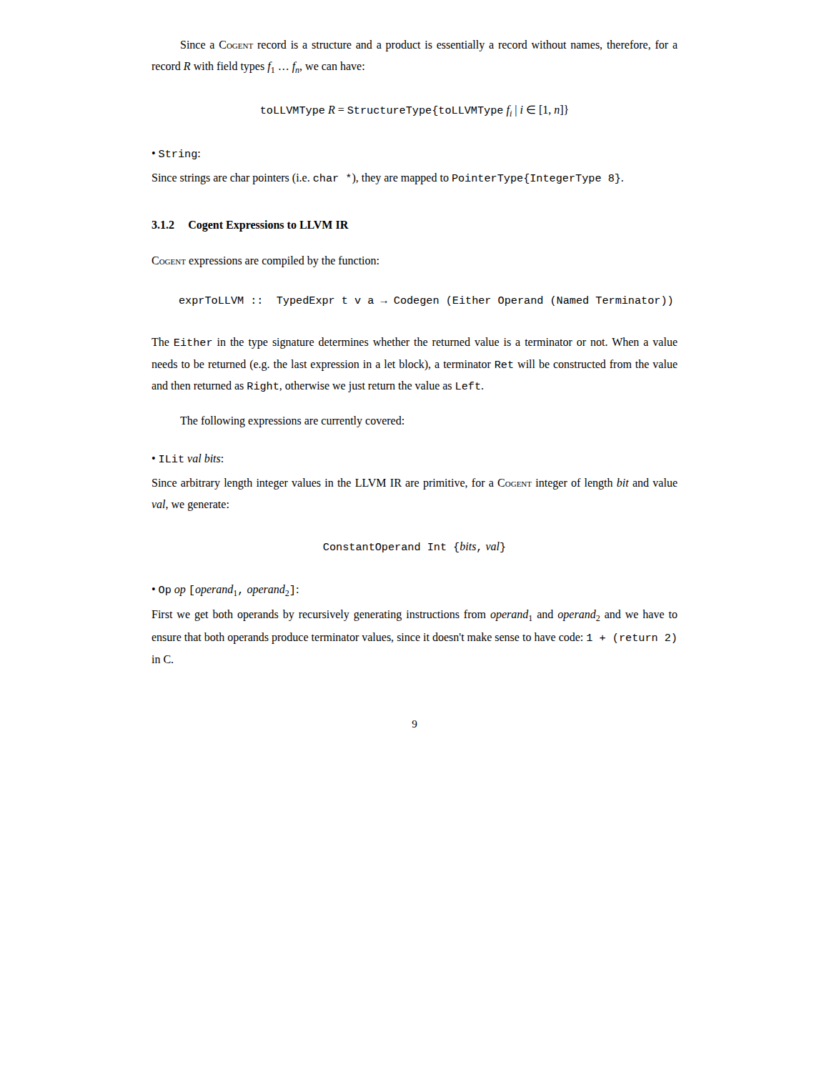Since a Cogent record is a structure and a product is essentially a record without names, therefore, for a record R with field types f1 … fn, we can have:
toLLVMType R = StructureType{toLLVMType fi | i ∈ [1, n]}
• String:
Since strings are char pointers (i.e. char *), they are mapped to PointerType{IntegerType 8}.
3.1.2 Cogent Expressions to LLVM IR
Cogent expressions are compiled by the function:
exprToLLVM :: TypedExpr t v a → Codegen (Either Operand (Named Terminator))
The Either in the type signature determines whether the returned value is a terminator or not. When a value needs to be returned (e.g. the last expression in a let block), a terminator Ret will be constructed from the value and then returned as Right, otherwise we just return the value as Left.
The following expressions are currently covered:
• ILit val bits:
Since arbitrary length integer values in the LLVM IR are primitive, for a Cogent integer of length bit and value val, we generate:
ConstantOperand Int {bits, val}
• Op op [operand1, operand2]:
First we get both operands by recursively generating instructions from operand1 and operand2 and we have to ensure that both operands produce terminator values, since it doesn't make sense to have code: 1 + (return 2) in C.
9